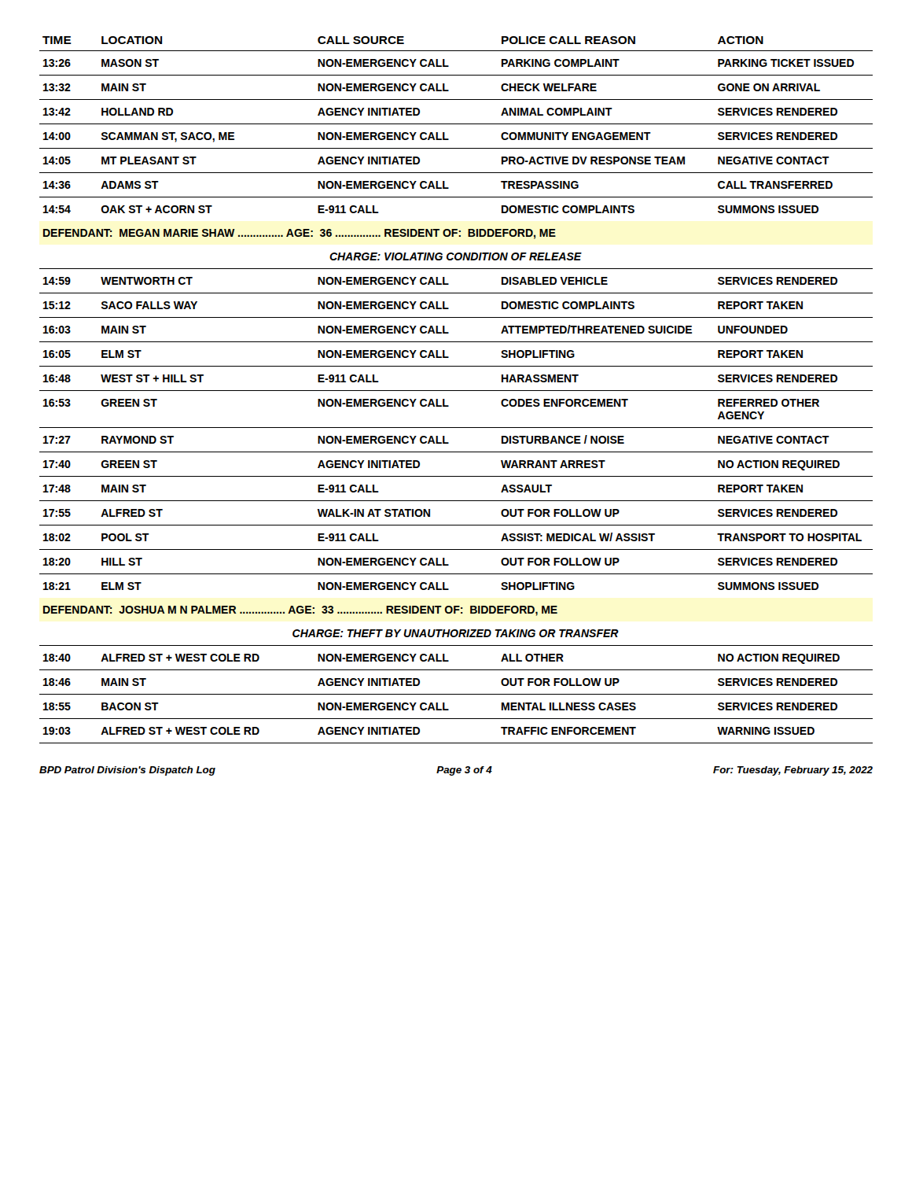| TIME | LOCATION | CALL SOURCE | POLICE CALL REASON | ACTION |
| --- | --- | --- | --- | --- |
| 13:26 | MASON ST | NON-EMERGENCY CALL | PARKING COMPLAINT | PARKING TICKET ISSUED |
| 13:32 | MAIN ST | NON-EMERGENCY CALL | CHECK WELFARE | GONE ON ARRIVAL |
| 13:42 | HOLLAND RD | AGENCY INITIATED | ANIMAL COMPLAINT | SERVICES RENDERED |
| 14:00 | SCAMMAN ST, SACO, ME | NON-EMERGENCY CALL | COMMUNITY ENGAGEMENT | SERVICES RENDERED |
| 14:05 | MT PLEASANT ST | AGENCY INITIATED | PRO-ACTIVE DV RESPONSE TEAM | NEGATIVE CONTACT |
| 14:36 | ADAMS ST | NON-EMERGENCY CALL | TRESPASSING | CALL TRANSFERRED |
| 14:54 | OAK ST + ACORN ST | E-911 CALL | DOMESTIC COMPLAINTS | SUMMONS ISSUED |
| DEFENDANT: MEGAN MARIE SHAW ............... AGE: 36 ............... RESIDENT OF: BIDDEFORD, ME |
| CHARGE: VIOLATING CONDITION OF RELEASE |
| 14:59 | WENTWORTH CT | NON-EMERGENCY CALL | DISABLED VEHICLE | SERVICES RENDERED |
| 15:12 | SACO FALLS WAY | NON-EMERGENCY CALL | DOMESTIC COMPLAINTS | REPORT TAKEN |
| 16:03 | MAIN ST | NON-EMERGENCY CALL | ATTEMPTED/THREATENED SUICIDE | UNFOUNDED |
| 16:05 | ELM ST | NON-EMERGENCY CALL | SHOPLIFTING | REPORT TAKEN |
| 16:48 | WEST ST + HILL ST | E-911 CALL | HARASSMENT | SERVICES RENDERED |
| 16:53 | GREEN ST | NON-EMERGENCY CALL | CODES ENFORCEMENT | REFERRED OTHER AGENCY |
| 17:27 | RAYMOND ST | NON-EMERGENCY CALL | DISTURBANCE / NOISE | NEGATIVE CONTACT |
| 17:40 | GREEN ST | AGENCY INITIATED | WARRANT ARREST | NO ACTION REQUIRED |
| 17:48 | MAIN ST | E-911 CALL | ASSAULT | REPORT TAKEN |
| 17:55 | ALFRED ST | WALK-IN AT STATION | OUT FOR FOLLOW UP | SERVICES RENDERED |
| 18:02 | POOL ST | E-911 CALL | ASSIST: MEDICAL W/ ASSIST | TRANSPORT TO HOSPITAL |
| 18:20 | HILL ST | NON-EMERGENCY CALL | OUT FOR FOLLOW UP | SERVICES RENDERED |
| 18:21 | ELM ST | NON-EMERGENCY CALL | SHOPLIFTING | SUMMONS ISSUED |
| DEFENDANT: JOSHUA M N PALMER ............... AGE: 33 ............... RESIDENT OF: BIDDEFORD, ME |
| CHARGE: THEFT BY UNAUTHORIZED TAKING OR TRANSFER |
| 18:40 | ALFRED ST + WEST COLE RD | NON-EMERGENCY CALL | ALL OTHER | NO ACTION REQUIRED |
| 18:46 | MAIN ST | AGENCY INITIATED | OUT FOR FOLLOW UP | SERVICES RENDERED |
| 18:55 | BACON ST | NON-EMERGENCY CALL | MENTAL ILLNESS CASES | SERVICES RENDERED |
| 19:03 | ALFRED ST + WEST COLE RD | AGENCY INITIATED | TRAFFIC ENFORCEMENT | WARNING ISSUED |
BPD Patrol Division's Dispatch Log
Page 3 of 4
For: Tuesday, February 15, 2022